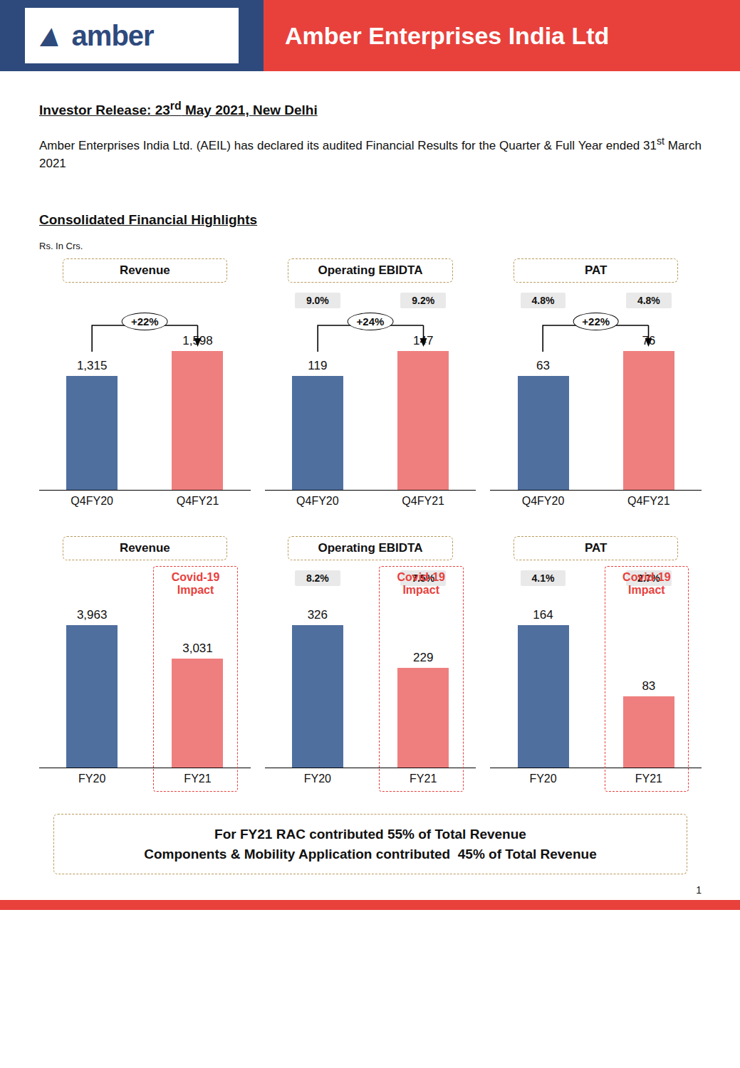▲amber
Amber Enterprises India Ltd
Investor Release: 23rd May 2021, New Delhi
Amber Enterprises India Ltd. (AEIL) has declared its audited Financial Results for the Quarter & Full Year ended 31st March 2021
Consolidated Financial Highlights
Rs. In Crs.
Revenue
+22%
1,315
1,598
Q4FY20 Q4FY21
Operating EBIDTA
9.0% 9.2%
+24%
119
147
Q4FY20 Q4FY21
PAT
4.8% 4.8%
+22%
63
76
Q4FY20 Q4FY21
Revenue
Covid-19
Impact
3,963
3,031
FY20 FY21
Operating EBIDTA
8.2% 7.5%
Covid-19
Impact
326
229
FY20 FY21
PAT
4.1% 2.7%
Covid-19
Impact
164
83
FY20 FY21
For FY21 RAC contributed 55% of Total Revenue
Components & Mobility Application contributed 45% of Total Revenue
1